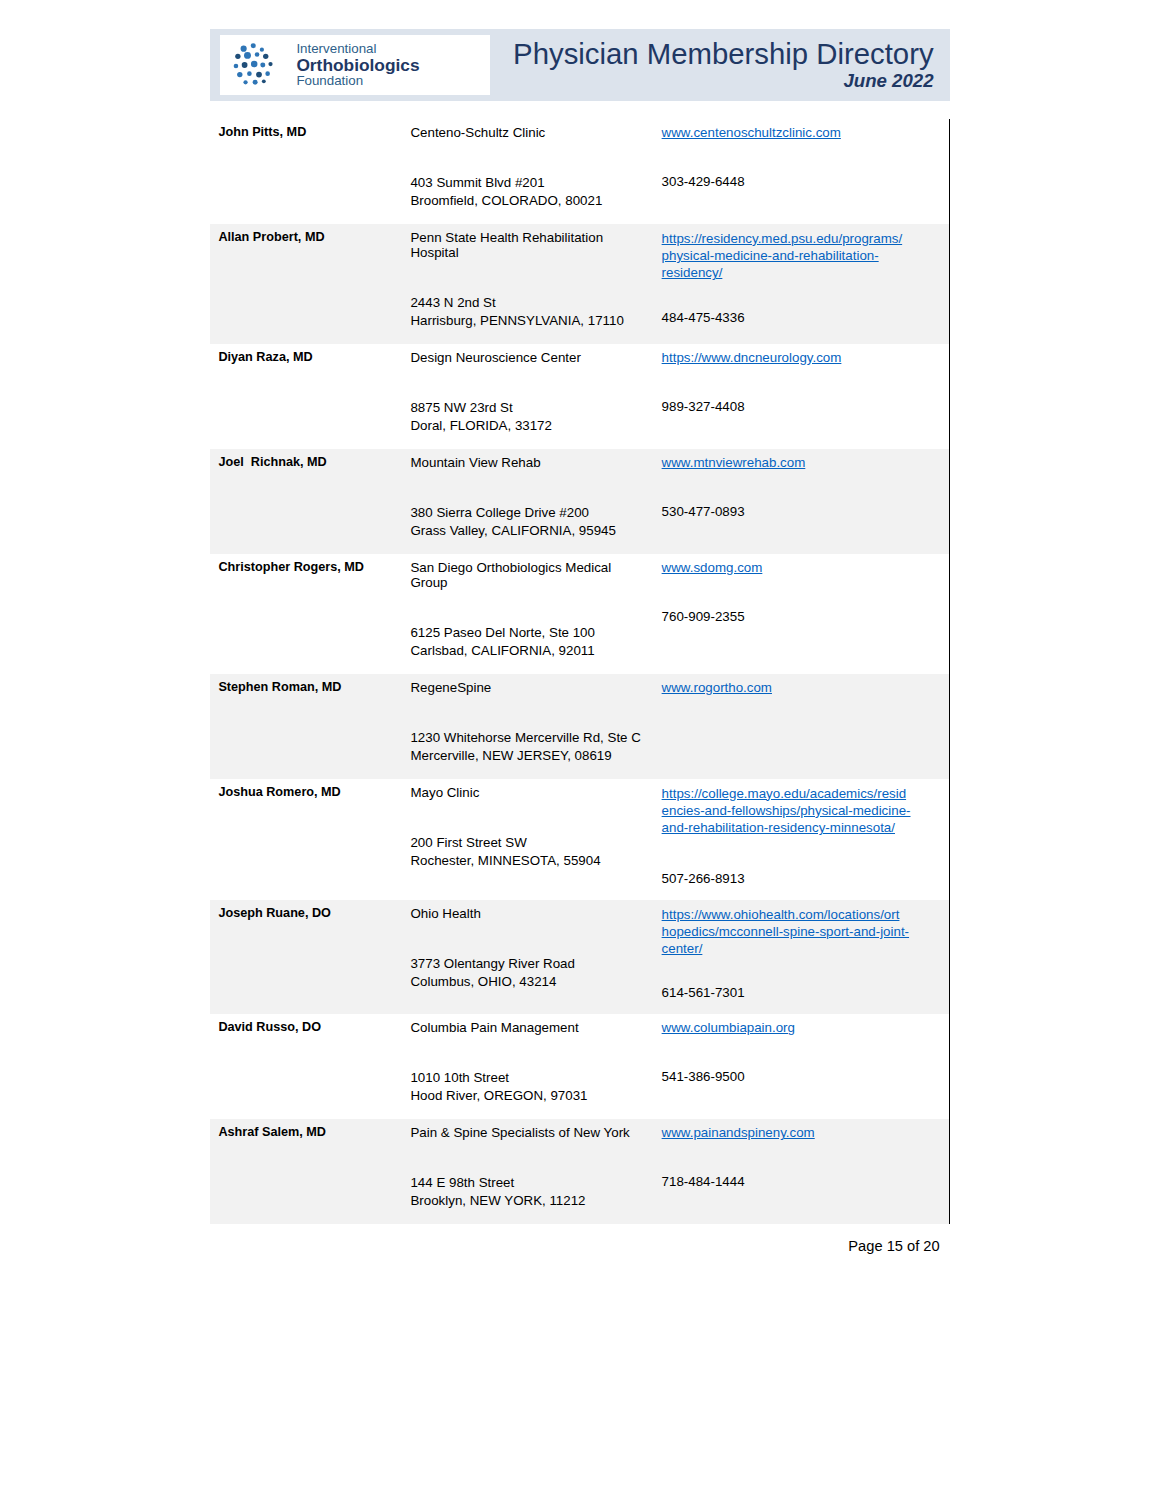Interventional
Orthobiologics
Foundation
Physician Membership Directory
June 2022
| John Pitts, MD | Centeno-Schultz Clinic 403 Summit Blvd #201 Broomfield, COLORADO, 80021 | www.centenoschultzclinic.com 303-429-6448 |
| Allan Probert, MD | Penn State Health Rehabilitation Hospital 2443 N 2nd St Harrisburg, PENNSYLVANIA, 17110 | https://residency.med.psu.edu/programs/ physical-medicine-and-rehabilitation- residency/ 484-475-4336 |
| Diyan Raza, MD | Design Neuroscience Center 8875 NW 23rd St Doral, FLORIDA, 33172 | https://www.dncneurology.com 989-327-4408 |
| Joel Richnak, MD | Mountain View Rehab 380 Sierra College Drive #200 Grass Valley, CALIFORNIA, 95945 | www.mtnviewrehab.com 530-477-0893 |
| Christopher Rogers, MD | San Diego Orthobiologics Medical Group 6125 Paseo Del Norte, Ste 100 Carlsbad, CALIFORNIA, 92011 | www.sdomg.com 760-909-2355 |
| Stephen Roman, MD | RegeneSpine 1230 Whitehorse Mercerville Rd, Ste C Mercerville, NEW JERSEY, 08619 | www.rogortho.com |
| Joshua Romero, MD | Mayo Clinic 200 First Street SW Rochester, MINNESOTA, 55904 | https://college.mayo.edu/academics/resid encies-and-fellowships/physical-medicine- and-rehabilitation-residency-minnesota/ 507-266-8913 |
| Joseph Ruane, DO | Ohio Health 3773 Olentangy River Road Columbus, OHIO, 43214 | https://www.ohiohealth.com/locations/ort hopedics/mcconnell-spine-sport-and-joint- center/ 614-561-7301 |
| David Russo, DO | Columbia Pain Management 1010 10th Street Hood River, OREGON, 97031 | www.columbiapain.org 541-386-9500 |
| Ashraf Salem, MD | Pain & Spine Specialists of New York 144 E 98th Street Brooklyn, NEW YORK, 11212 | www.painandspineny.com 718-484-1444 |
Page 15 of 20